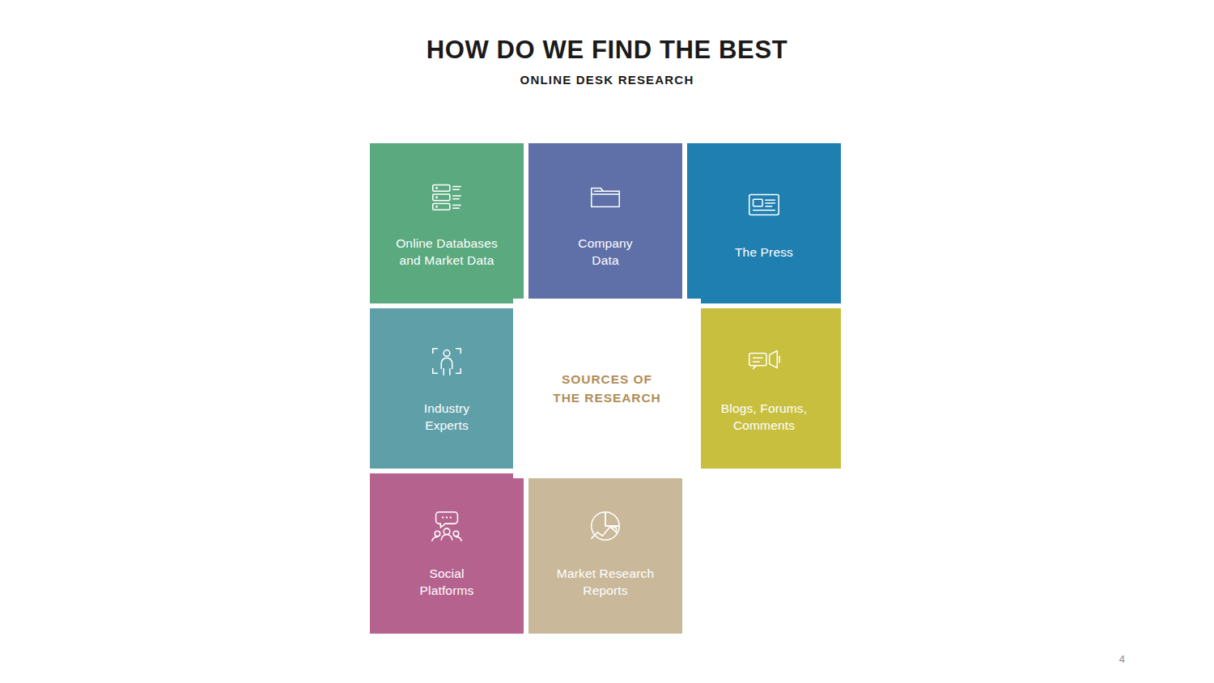How do we find the best
Online Desk Research
Online Databases
and Market Data
Company
Data
The Press
Industry
Experts
$ €
Trade
Associations
Blogs, Forums,
Comments
Social
Platforms
Market Research
Reports
Sources of
the Research
4